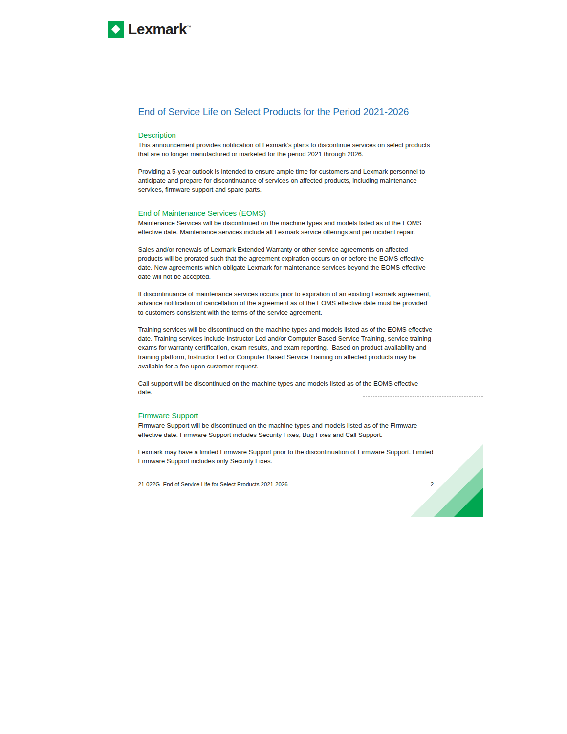Lexmark™
End of Service Life on Select Products for the Period 2021-2026
Description
This announcement provides notification of Lexmark’s plans to discontinue services on select products that are no longer manufactured or marketed for the period 2021 through 2026.
Providing a 5-year outlook is intended to ensure ample time for customers and Lexmark personnel to anticipate and prepare for discontinuance of services on affected products, including maintenance services, firmware support and spare parts.
End of Maintenance Services (EOMS)
Maintenance Services will be discontinued on the machine types and models listed as of the EOMS effective date. Maintenance services include all Lexmark service offerings and per incident repair.
Sales and/or renewals of Lexmark Extended Warranty or other service agreements on affected products will be prorated such that the agreement expiration occurs on or before the EOMS effective date. New agreements which obligate Lexmark for maintenance services beyond the EOMS effective date will not be accepted.
If discontinuance of maintenance services occurs prior to expiration of an existing Lexmark agreement, advance notification of cancellation of the agreement as of the EOMS effective date must be provided to customers consistent with the terms of the service agreement.
Training services will be discontinued on the machine types and models listed as of the EOMS effective date. Training services include Instructor Led and/or Computer Based Service Training, service training exams for warranty certification, exam results, and exam reporting. Based on product availability and training platform, Instructor Led or Computer Based Service Training on affected products may be available for a fee upon customer request.
Call support will be discontinued on the machine types and models listed as of the EOMS effective date.
Firmware Support
Firmware Support will be discontinued on the machine types and models listed as of the Firmware effective date. Firmware Support includes Security Fixes, Bug Fixes and Call Support.
Lexmark may have a limited Firmware Support prior to the discontinuation of Firmware Support. Limited Firmware Support includes only Security Fixes.
21-022G End of Service Life for Select Products 2021-2026 2